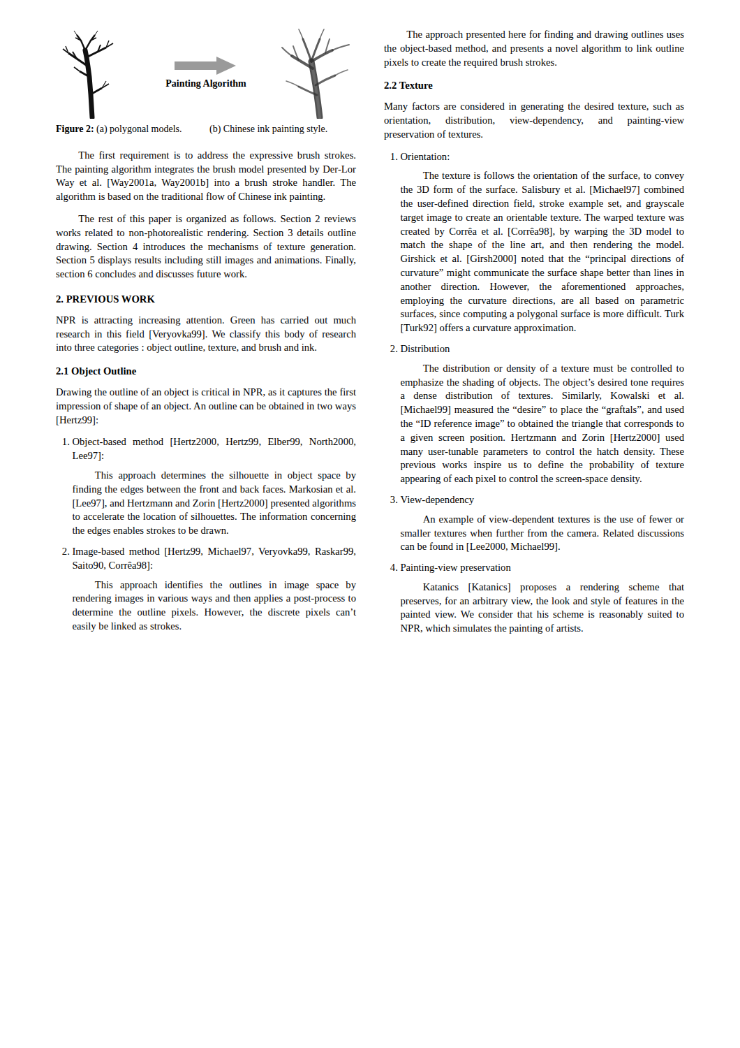Painting Algorithm
Figure 2: (a) polygonal models.
(b) Chinese ink painting style.
The first requirement is to address the expressive brush strokes. The painting algorithm integrates the brush model presented by Der-Lor Way et al. [Way2001a, Way2001b] into a brush stroke handler. The algorithm is based on the traditional flow of Chinese ink painting.
The rest of this paper is organized as follows. Section 2 reviews works related to non-photorealistic rendering. Section 3 details outline drawing. Section 4 introduces the mechanisms of texture generation. Section 5 displays results including still images and animations. Finally, section 6 concludes and discusses future work.
2. PREVIOUS WORK
NPR is attracting increasing attention. Green has carried out much research in this field [Veryovka99]. We classify this body of research into three categories : object outline, texture, and brush and ink.
2.1 Object Outline
Drawing the outline of an object is critical in NPR, as it captures the first impression of shape of an object. An outline can be obtained in two ways [Hertz99]:
Object-based method [Hertz2000, Hertz99, Elber99, North2000, Lee97]:
This approach determines the silhouette in object space by finding the edges between the front and back faces. Markosian et al. [Lee97], and Hertzmann and Zorin [Hertz2000] presented algorithms to accelerate the location of silhouettes. The information concerning the edges enables strokes to be drawn.
Image-based method [Hertz99, Michael97, Veryovka99, Raskar99, Saito90, Corrêa98]:
This approach identifies the outlines in image space by rendering images in various ways and then applies a post-process to determine the outline pixels. However, the discrete pixels can’t easily be linked as strokes.
The approach presented here for finding and drawing outlines uses the object-based method, and presents a novel algorithm to link outline pixels to create the required brush strokes.
2.2 Texture
Many factors are considered in generating the desired texture, such as orientation, distribution, view-dependency, and painting-view preservation of textures.
Orientation:
The texture is follows the orientation of the surface, to convey the 3D form of the surface. Salisbury et al. [Michael97] combined the user-defined direction field, stroke example set, and grayscale target image to create an orientable texture. The warped texture was created by Corrêa et al. [Corrêa98], by warping the 3D model to match the shape of the line art, and then rendering the model. Girshick et al. [Girsh2000] noted that the “principal directions of curvature” might communicate the surface shape better than lines in another direction. However, the aforementioned approaches, employing the curvature directions, are all based on parametric surfaces, since computing a polygonal surface is more difficult. Turk [Turk92] offers a curvature approximation.
Distribution
The distribution or density of a texture must be controlled to emphasize the shading of objects. The object’s desired tone requires a dense distribution of textures. Similarly, Kowalski et al. [Michael99] measured the “desire” to place the “graftals”, and used the “ID reference image” to obtained the triangle that corresponds to a given screen position. Hertzmann and Zorin [Hertz2000] used many user-tunable parameters to control the hatch density. These previous works inspire us to define the probability of texture appearing of each pixel to control the screen-space density.
View-dependency
An example of view-dependent textures is the use of fewer or smaller textures when further from the camera. Related discussions can be found in [Lee2000, Michael99].
Painting-view preservation
Katanics [Katanics] proposes a rendering scheme that preserves, for an arbitrary view, the look and style of features in the painted view. We consider that his scheme is reasonably suited to NPR, which simulates the painting of artists.